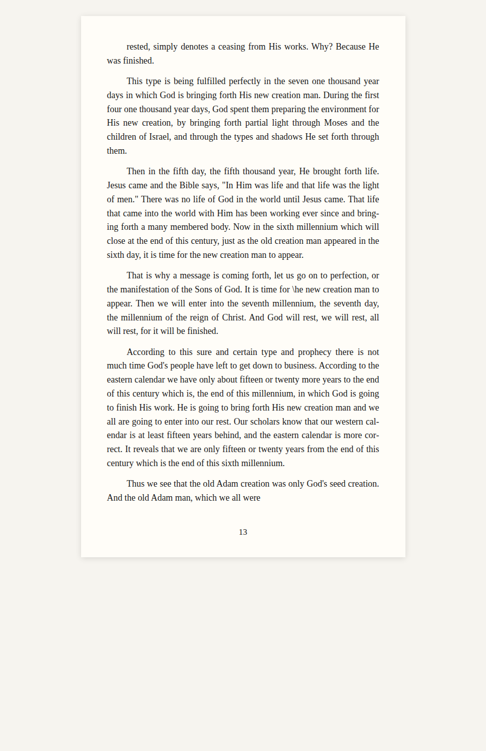rested, simply denotes a ceasing from His works. Why? Because He was finished.
This type is being fulfilled perfectly in the seven one thousand year days in which God is bringing forth His new creation man. During the first four one thousand year days, God spent them preparing the environment for His new creation, by bringing forth partial light through Moses and the children of Israel, and through the types and shadows He set forth through them.
Then in the fifth day, the fifth thousand year, He brought forth life. Jesus came and the Bible says, "In Him was life and that life was the light of men." There was no life of God in the world until Jesus came. That life that came into the world with Him has been working ever since and bringing forth a many membered body. Now in the sixth millennium which will close at the end of this century, just as the old creation man appeared in the sixth day, it is time for the new creation man to appear.
That is why a message is coming forth, let us go on to perfection, or the manifestation of the Sons of God. It is time for \he new creation man to appear. Then we will enter into the seventh millennium, the seventh day, the millennium of the reign of Christ. And God will rest, we will rest, all will rest, for it will be finished.
According to this sure and certain type and prophecy there is not much time God's people have left to get down to business. According to the eastern calendar we have only about fifteen or twenty more years to the end of this century which is, the end of this millennium, in which God is going to finish His work. He is going to bring forth His new creation man and we all are going to enter into our rest. Our scholars know that our western calendar is at least fifteen years behind, and the eastern calendar is more correct. It reveals that we are only fifteen or twenty years from the end of this century which is the end of this sixth millennium.
Thus we see that the old Adam creation was only God's seed creation. And the old Adam man, which we all were
13